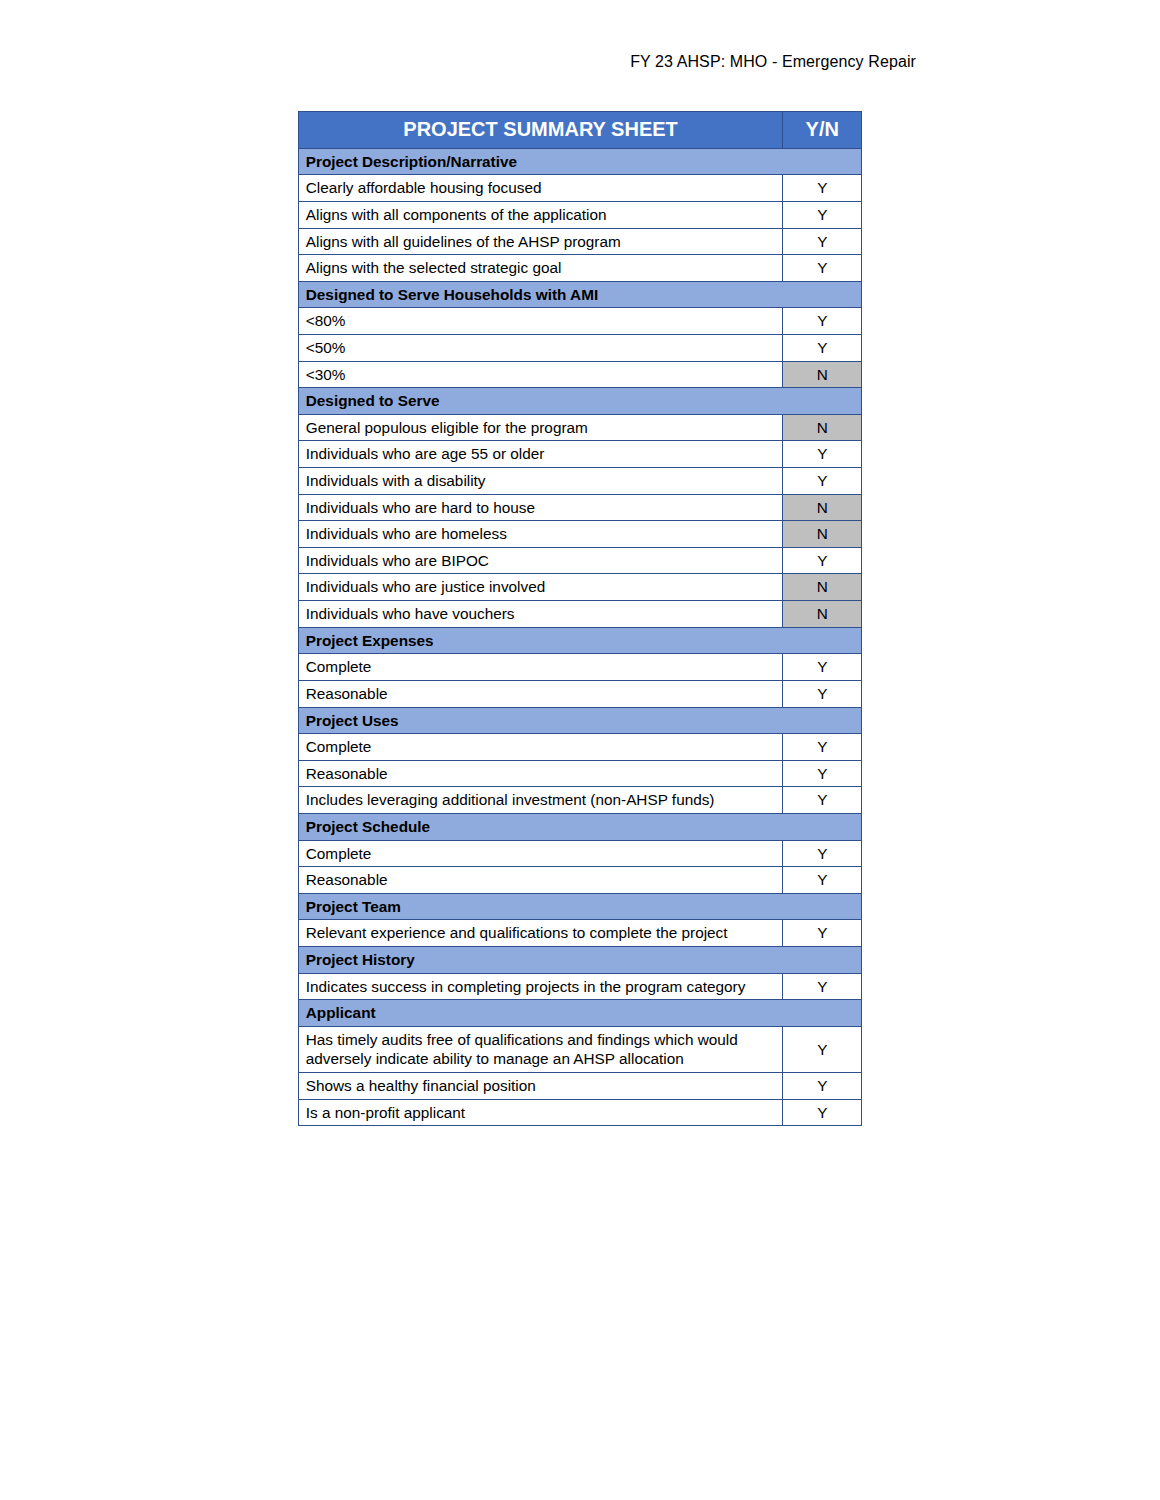FY 23 AHSP: MHO - Emergency Repair
| PROJECT SUMMARY SHEET | Y/N |
| --- | --- |
| Project Description/Narrative |
| Clearly affordable housing focused | Y |
| Aligns with all components of the application | Y |
| Aligns with all guidelines of the AHSP program | Y |
| Aligns with the selected strategic goal | Y |
| Designed to Serve Households with AMI |
| <80% | Y |
| <50% | Y |
| <30% | N |
| Designed to Serve |
| General populous eligible for the program | N |
| Individuals who are age 55 or older | Y |
| Individuals with a disability | Y |
| Individuals who are hard to house | N |
| Individuals who are homeless | N |
| Individuals who are BIPOC | Y |
| Individuals who are justice involved | N |
| Individuals who have vouchers | N |
| Project Expenses |
| Complete | Y |
| Reasonable | Y |
| Project Uses |
| Complete | Y |
| Reasonable | Y |
| Includes leveraging additional investment (non-AHSP funds) | Y |
| Project Schedule |
| Complete | Y |
| Reasonable | Y |
| Project Team |
| Relevant experience and qualifications to complete the project | Y |
| Project History |
| Indicates success in completing projects in the program category | Y |
| Applicant |
| Has timely audits free of qualifications and findings which would adversely indicate ability to manage an AHSP allocation | Y |
| Shows a healthy financial position | Y |
| Is a non-profit applicant | Y |